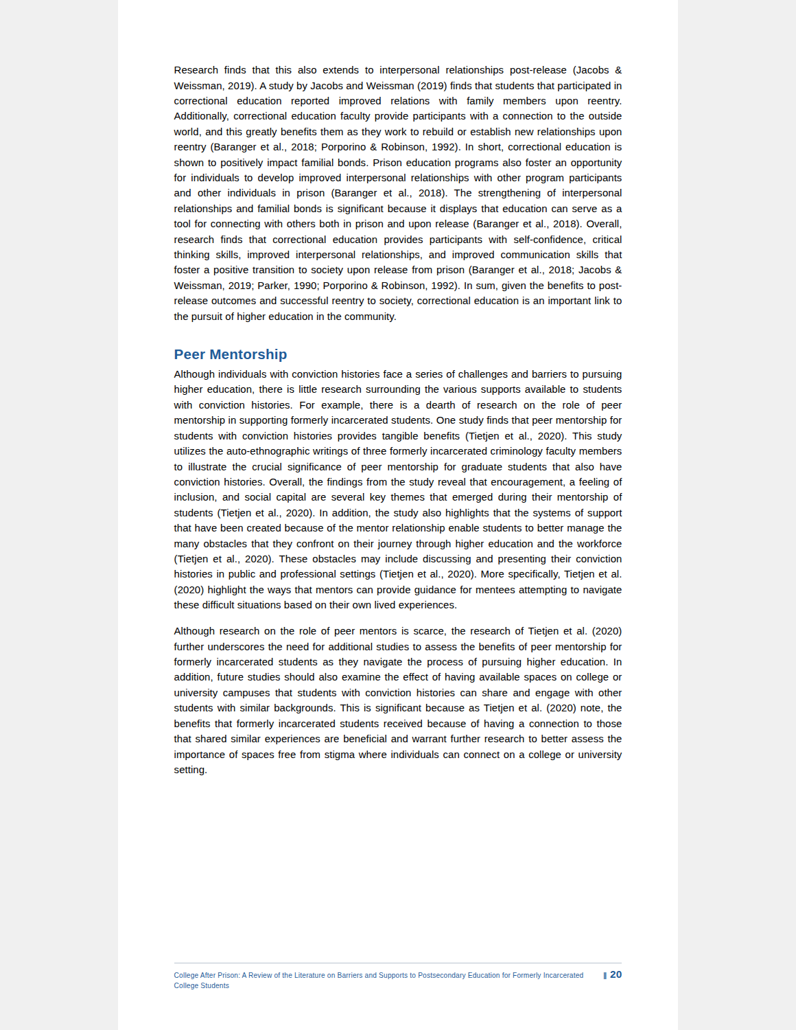Research finds that this also extends to interpersonal relationships post-release (Jacobs & Weissman, 2019). A study by Jacobs and Weissman (2019) finds that students that participated in correctional education reported improved relations with family members upon reentry. Additionally, correctional education faculty provide participants with a connection to the outside world, and this greatly benefits them as they work to rebuild or establish new relationships upon reentry (Baranger et al., 2018; Porporino & Robinson, 1992). In short, correctional education is shown to positively impact familial bonds. Prison education programs also foster an opportunity for individuals to develop improved interpersonal relationships with other program participants and other individuals in prison (Baranger et al., 2018). The strengthening of interpersonal relationships and familial bonds is significant because it displays that education can serve as a tool for connecting with others both in prison and upon release (Baranger et al., 2018). Overall, research finds that correctional education provides participants with self-confidence, critical thinking skills, improved interpersonal relationships, and improved communication skills that foster a positive transition to society upon release from prison (Baranger et al., 2018; Jacobs & Weissman, 2019; Parker, 1990; Porporino & Robinson, 1992). In sum, given the benefits to post-release outcomes and successful reentry to society, correctional education is an important link to the pursuit of higher education in the community.
Peer Mentorship
Although individuals with conviction histories face a series of challenges and barriers to pursuing higher education, there is little research surrounding the various supports available to students with conviction histories. For example, there is a dearth of research on the role of peer mentorship in supporting formerly incarcerated students. One study finds that peer mentorship for students with conviction histories provides tangible benefits (Tietjen et al., 2020). This study utilizes the auto-ethnographic writings of three formerly incarcerated criminology faculty members to illustrate the crucial significance of peer mentorship for graduate students that also have conviction histories. Overall, the findings from the study reveal that encouragement, a feeling of inclusion, and social capital are several key themes that emerged during their mentorship of students (Tietjen et al., 2020). In addition, the study also highlights that the systems of support that have been created because of the mentor relationship enable students to better manage the many obstacles that they confront on their journey through higher education and the workforce (Tietjen et al., 2020). These obstacles may include discussing and presenting their conviction histories in public and professional settings (Tietjen et al., 2020). More specifically, Tietjen et al. (2020) highlight the ways that mentors can provide guidance for mentees attempting to navigate these difficult situations based on their own lived experiences.
Although research on the role of peer mentors is scarce, the research of Tietjen et al. (2020) further underscores the need for additional studies to assess the benefits of peer mentorship for formerly incarcerated students as they navigate the process of pursuing higher education. In addition, future studies should also examine the effect of having available spaces on college or university campuses that students with conviction histories can share and engage with other students with similar backgrounds. This is significant because as Tietjen et al. (2020) note, the benefits that formerly incarcerated students received because of having a connection to those that shared similar experiences are beneficial and warrant further research to better assess the importance of spaces free from stigma where individuals can connect on a college or university setting.
College After Prison: A Review of the Literature on Barriers and Supports to Postsecondary Education for Formerly Incarcerated College Students || 20